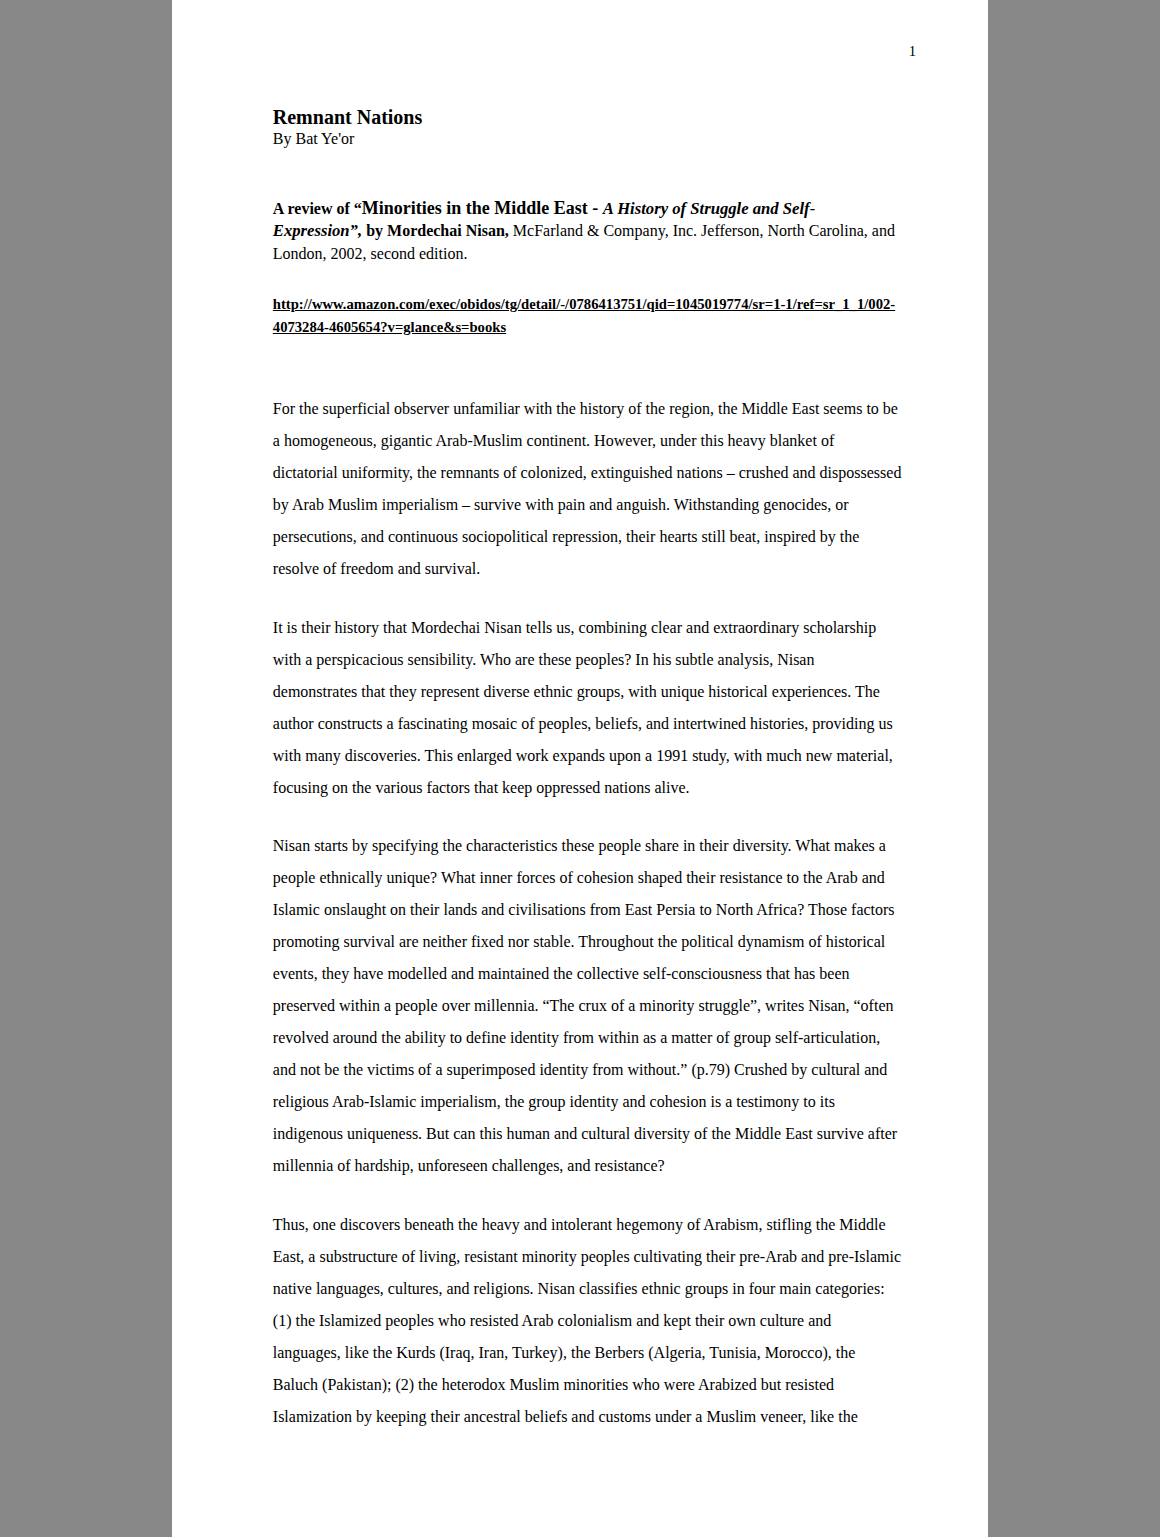1
Remnant Nations
By Bat Ye'or
A review of “Minorities in the Middle East - A History of Struggle and Self-Expression”, by Mordechai Nisan, McFarland & Company, Inc. Jefferson, North Carolina, and London, 2002, second edition.
http://www.amazon.com/exec/obidos/tg/detail/-/0786413751/qid=1045019774/sr=1-1/ref=sr_1_1/002-4073284-4605654?v=glance&s=books
For the superficial observer unfamiliar with the history of the region, the Middle East seems to be a homogeneous, gigantic Arab-Muslim continent. However, under this heavy blanket of dictatorial uniformity, the remnants of colonized, extinguished nations – crushed and dispossessed by Arab Muslim imperialism – survive with pain and anguish. Withstanding genocides, or persecutions, and continuous sociopolitical repression, their hearts still beat, inspired by the resolve of freedom and survival.
It is their history that Mordechai Nisan tells us, combining clear and extraordinary scholarship with a perspicacious sensibility. Who are these peoples? In his subtle analysis, Nisan demonstrates that they represent diverse ethnic groups, with unique historical experiences. The author constructs a fascinating mosaic of peoples, beliefs, and intertwined histories, providing us with many discoveries. This enlarged work expands upon a 1991 study, with much new material, focusing on the various factors that keep oppressed nations alive.
Nisan starts by specifying the characteristics these people share in their diversity. What makes a people ethnically unique? What inner forces of cohesion shaped their resistance to the Arab and Islamic onslaught on their lands and civilisations from East Persia to North Africa? Those factors promoting survival are neither fixed nor stable. Throughout the political dynamism of historical events, they have modelled and maintained the collective self-consciousness that has been preserved within a people over millennia. “The crux of a minority struggle”, writes Nisan, “often revolved around the ability to define identity from within as a matter of group self-articulation, and not be the victims of a superimposed identity from without.” (p.79) Crushed by cultural and religious Arab-Islamic imperialism, the group identity and cohesion is a testimony to its indigenous uniqueness. But can this human and cultural diversity of the Middle East survive after millennia of hardship, unforeseen challenges, and resistance?
Thus, one discovers beneath the heavy and intolerant hegemony of Arabism, stifling the Middle East, a substructure of living, resistant minority peoples cultivating their pre-Arab and pre-Islamic native languages, cultures, and religions. Nisan classifies ethnic groups in four main categories: (1) the Islamized peoples who resisted Arab colonialism and kept their own culture and languages, like the Kurds (Iraq, Iran, Turkey), the Berbers (Algeria, Tunisia, Morocco), the Baluch (Pakistan); (2) the heterodox Muslim minorities who were Arabized but resisted Islamization by keeping their ancestral beliefs and customs under a Muslim veneer, like the